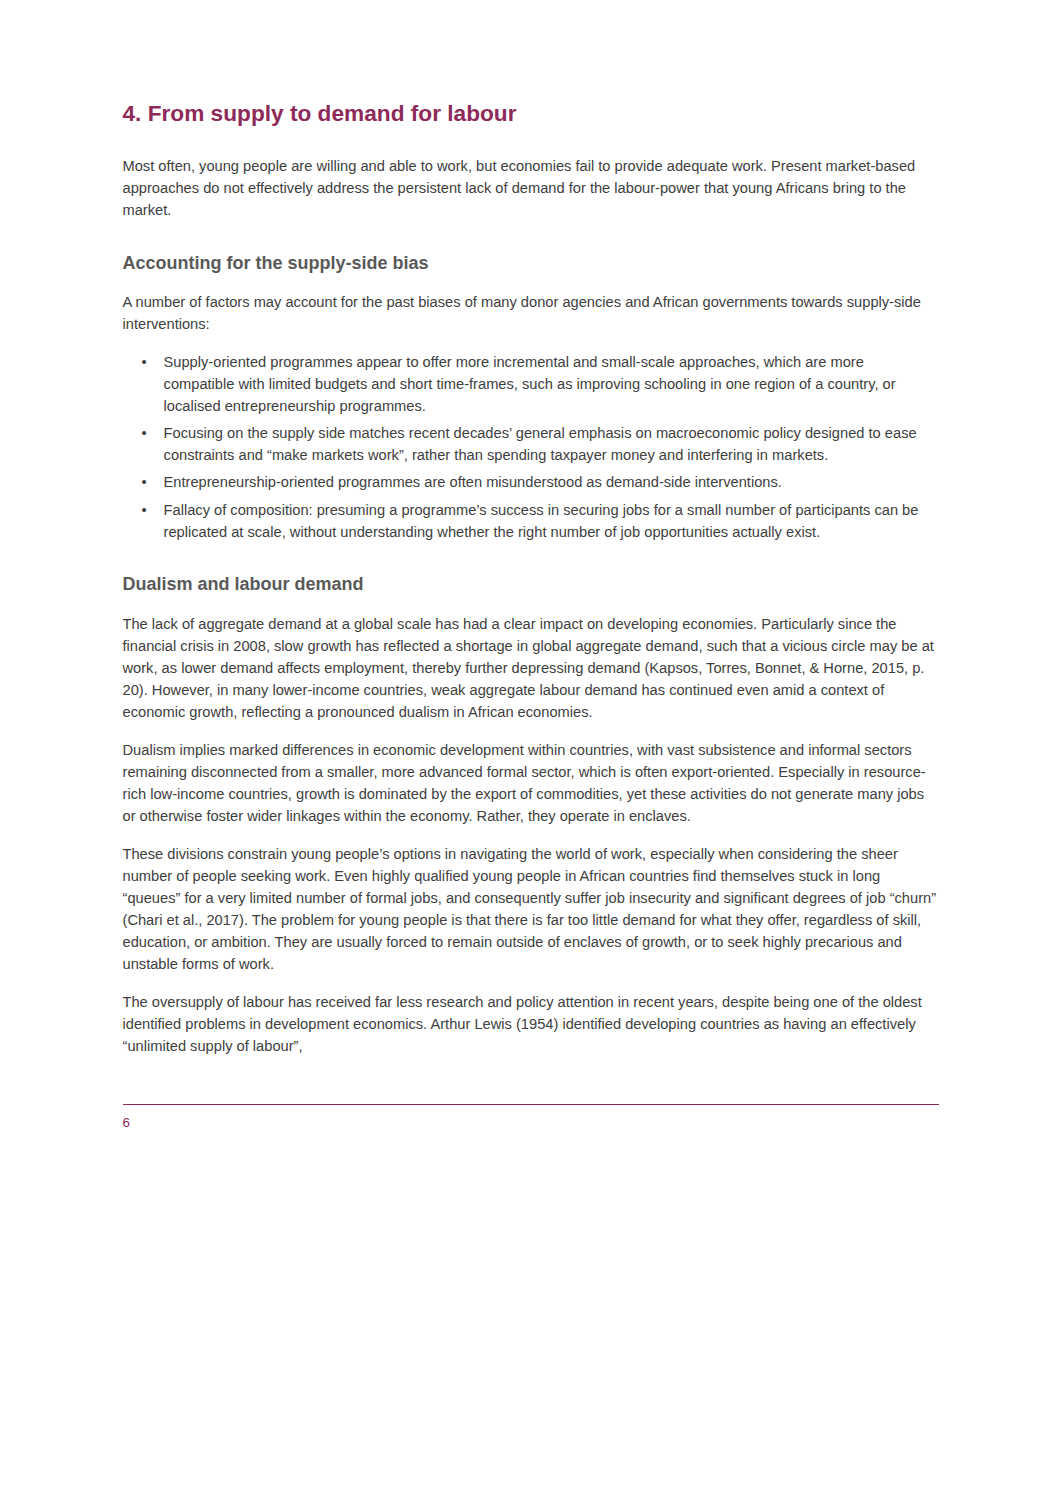4. From supply to demand for labour
Most often, young people are willing and able to work, but economies fail to provide adequate work. Present market-based approaches do not effectively address the persistent lack of demand for the labour-power that young Africans bring to the market.
Accounting for the supply-side bias
A number of factors may account for the past biases of many donor agencies and African governments towards supply-side interventions:
Supply-oriented programmes appear to offer more incremental and small-scale approaches, which are more compatible with limited budgets and short time-frames, such as improving schooling in one region of a country, or localised entrepreneurship programmes.
Focusing on the supply side matches recent decades’ general emphasis on macroeconomic policy designed to ease constraints and “make markets work”, rather than spending taxpayer money and interfering in markets.
Entrepreneurship-oriented programmes are often misunderstood as demand-side interventions.
Fallacy of composition: presuming a programme’s success in securing jobs for a small number of participants can be replicated at scale, without understanding whether the right number of job opportunities actually exist.
Dualism and labour demand
The lack of aggregate demand at a global scale has had a clear impact on developing economies. Particularly since the financial crisis in 2008, slow growth has reflected a shortage in global aggregate demand, such that a vicious circle may be at work, as lower demand affects employment, thereby further depressing demand (Kapsos, Torres, Bonnet, & Horne, 2015, p. 20). However, in many lower-income countries, weak aggregate labour demand has continued even amid a context of economic growth, reflecting a pronounced dualism in African economies.
Dualism implies marked differences in economic development within countries, with vast subsistence and informal sectors remaining disconnected from a smaller, more advanced formal sector, which is often export-oriented. Especially in resource-rich low-income countries, growth is dominated by the export of commodities, yet these activities do not generate many jobs or otherwise foster wider linkages within the economy. Rather, they operate in enclaves.
These divisions constrain young people’s options in navigating the world of work, especially when considering the sheer number of people seeking work. Even highly qualified young people in African countries find themselves stuck in long “queues” for a very limited number of formal jobs, and consequently suffer job insecurity and significant degrees of job “churn” (Chari et al., 2017). The problem for young people is that there is far too little demand for what they offer, regardless of skill, education, or ambition. They are usually forced to remain outside of enclaves of growth, or to seek highly precarious and unstable forms of work.
The oversupply of labour has received far less research and policy attention in recent years, despite being one of the oldest identified problems in development economics. Arthur Lewis (1954) identified developing countries as having an effectively “unlimited supply of labour”,
6